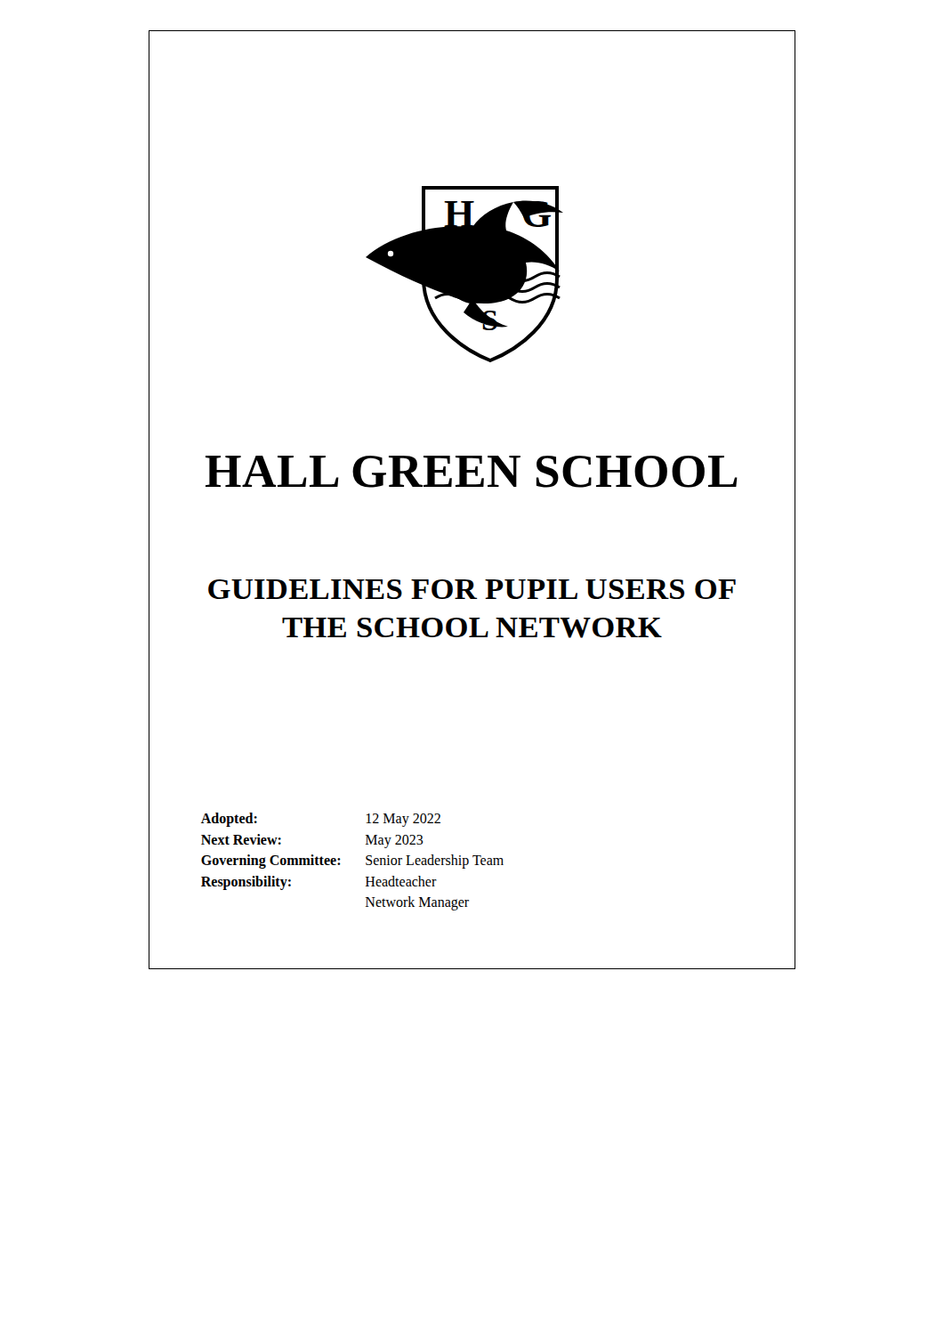H G S
HALL GREEN SCHOOL
GUIDELINES FOR PUPIL USERS OF
THE SCHOOL NETWORK
| Adopted: | 12 May 2022 |
| Next Review: | May 2023 |
| Governing Committee: | Senior Leadership Team |
| Responsibility: | Headteacher |
| | Network Manager |